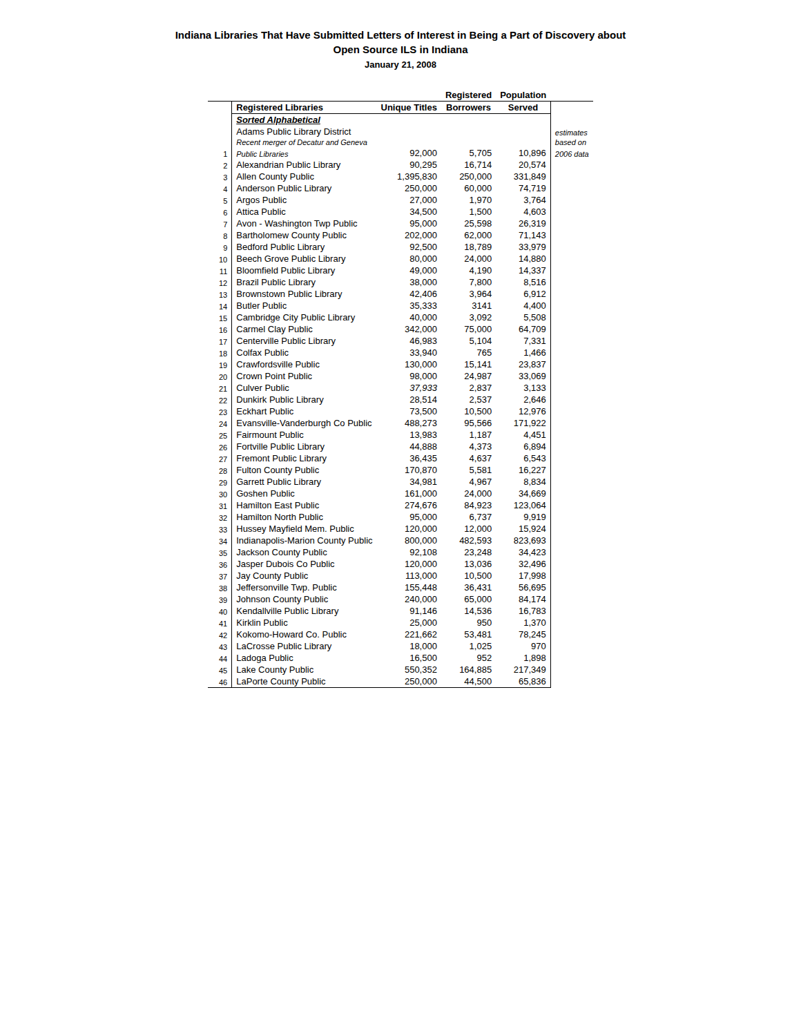Indiana Libraries That Have Submitted Letters of Interest in Being a Part of Discovery about
Open Source ILS in Indiana
January 21, 2008
| | | | Registered | Population | |
| | Registered Libraries | Unique Titles | Borrowers | Served | |
| | Sorted Alphabetical | | | | |
| | Adams Public Library District | | | | estimates |
| | Recent merger of Decatur and Geneva | | | | based on |
| 1 | Public Libraries | 92,000 | 5,705 | 10,896 | 2006 data |
| 2 | Alexandrian Public Library | 90,295 | 16,714 | 20,574 | |
| 3 | Allen County Public | 1,395,830 | 250,000 | 331,849 | |
| 4 | Anderson Public Library | 250,000 | 60,000 | 74,719 | |
| 5 | Argos Public | 27,000 | 1,970 | 3,764 | |
| 6 | Attica Public | 34,500 | 1,500 | 4,603 | |
| 7 | Avon - Washington Twp Public | 95,000 | 25,598 | 26,319 | |
| 8 | Bartholomew County Public | 202,000 | 62,000 | 71,143 | |
| 9 | Bedford Public Library | 92,500 | 18,789 | 33,979 | |
| 10 | Beech Grove Public Library | 80,000 | 24,000 | 14,880 | |
| 11 | Bloomfield Public Library | 49,000 | 4,190 | 14,337 | |
| 12 | Brazil Public Library | 38,000 | 7,800 | 8,516 | |
| 13 | Brownstown Public Library | 42,406 | 3,964 | 6,912 | |
| 14 | Butler Public | 35,333 | 3141 | 4,400 | |
| 15 | Cambridge City Public Library | 40,000 | 3,092 | 5,508 | |
| 16 | Carmel Clay Public | 342,000 | 75,000 | 64,709 | |
| 17 | Centerville Public Library | 46,983 | 5,104 | 7,331 | |
| 18 | Colfax Public | 33,940 | 765 | 1,466 | |
| 19 | Crawfordsville Public | 130,000 | 15,141 | 23,837 | |
| 20 | Crown Point Public | 98,000 | 24,987 | 33,069 | |
| 21 | Culver Public | 37,933 | 2,837 | 3,133 | |
| 22 | Dunkirk Public Library | 28,514 | 2,537 | 2,646 | |
| 23 | Eckhart Public | 73,500 | 10,500 | 12,976 | |
| 24 | Evansville-Vanderburgh Co Public | 488,273 | 95,566 | 171,922 | |
| 25 | Fairmount Public | 13,983 | 1,187 | 4,451 | |
| 26 | Fortville Public Library | 44,888 | 4,373 | 6,894 | |
| 27 | Fremont Public Library | 36,435 | 4,637 | 6,543 | |
| 28 | Fulton County Public | 170,870 | 5,581 | 16,227 | |
| 29 | Garrett Public Library | 34,981 | 4,967 | 8,834 | |
| 30 | Goshen Public | 161,000 | 24,000 | 34,669 | |
| 31 | Hamilton East Public | 274,676 | 84,923 | 123,064 | |
| 32 | Hamilton North Public | 95,000 | 6,737 | 9,919 | |
| 33 | Hussey Mayfield Mem. Public | 120,000 | 12,000 | 15,924 | |
| 34 | Indianapolis-Marion County Public | 800,000 | 482,593 | 823,693 | |
| 35 | Jackson County Public | 92,108 | 23,248 | 34,423 | |
| 36 | Jasper Dubois Co Public | 120,000 | 13,036 | 32,496 | |
| 37 | Jay County Public | 113,000 | 10,500 | 17,998 | |
| 38 | Jeffersonville Twp. Public | 155,448 | 36,431 | 56,695 | |
| 39 | Johnson County Public | 240,000 | 65,000 | 84,174 | |
| 40 | Kendallville Public Library | 91,146 | 14,536 | 16,783 | |
| 41 | Kirklin Public | 25,000 | 950 | 1,370 | |
| 42 | Kokomo-Howard Co. Public | 221,662 | 53,481 | 78,245 | |
| 43 | LaCrosse Public Library | 18,000 | 1,025 | 970 | |
| 44 | Ladoga Public | 16,500 | 952 | 1,898 | |
| 45 | Lake County Public | 550,352 | 164,885 | 217,349 | |
| 46 | LaPorte County Public | 250,000 | 44,500 | 65,836 | |